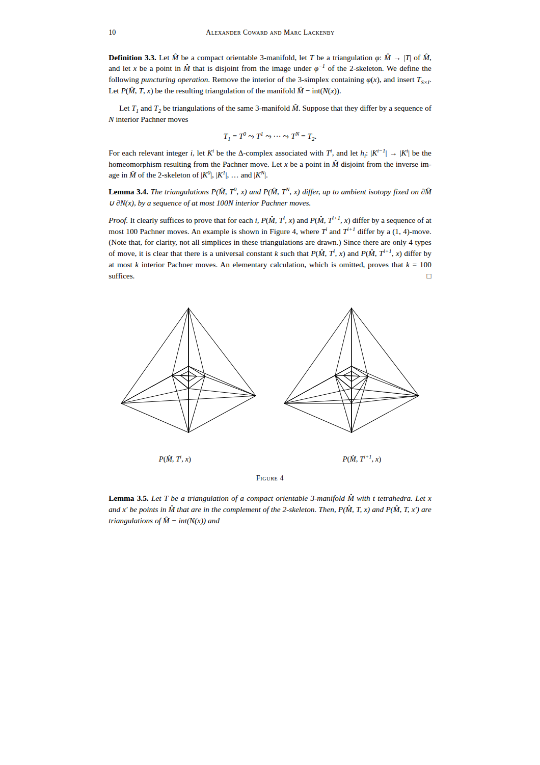10 Alexander Coward and Marc Lackenby
Definition 3.3. Let M̂ be a compact orientable 3-manifold, let T be a triangulation φ: M̂ → |T| of M̂, and let x be a point in M̂ that is disjoint from the image under φ−1 of the 2-skeleton. We define the following puncturing operation. Remove the interior of the 3-simplex containing φ(x), and insert TS×I. Let P(M̂, T, x) be the resulting triangulation of the manifold M̂ − int(N(x)).
Let T1 and T2 be triangulations of the same 3-manifold M̂. Suppose that they differ by a sequence of N interior Pachner moves
T1 = T0 ⤳ T1 ⤳ ··· ⤳ TN = T2.
For each relevant integer i, let Ki be the Δ-complex associated with Ti, and let hi: |Ki−1| → |Ki| be the homeomorphism resulting from the Pachner move. Let x be a point in M̂ disjoint from the inverse image in M̂ of the 2-skeleton of |K0|, |K1|, … and |KN|.
Lemma 3.4. The triangulations P(M̂, T0, x) and P(M̂, TN, x) differ, up to ambient isotopy fixed on ∂M̂ ∪ ∂N(x), by a sequence of at most 100N interior Pachner moves.
Proof. It clearly suffices to prove that for each i, P(M̂, Ti, x) and P(M̂, Ti+1, x) differ by a sequence of at most 100 Pachner moves. An example is shown in Figure 4, where Ti and Ti+1 differ by a (1, 4)-move. (Note that, for clarity, not all simplices in these triangulations are drawn.) Since there are only 4 types of move, it is clear that there is a universal constant k such that P(M̂, Ti, x) and P(M̂, Ti+1, x) differ by at most k interior Pachner moves. An elementary calculation, which is omitted, proves that k = 100 suffices.□
P(M̂, Ti, x) P(M̂, Ti+1, x)
Figure 4
Lemma 3.5. Let T be a triangulation of a compact orientable 3-manifold M̂ with t tetrahedra. Let x and x′ be points in M̂ that are in the complement of the 2-skeleton. Then, P(M̂, T, x) and P(M̂, T, x′) are triangulations of M̂ − int(N(x)) and